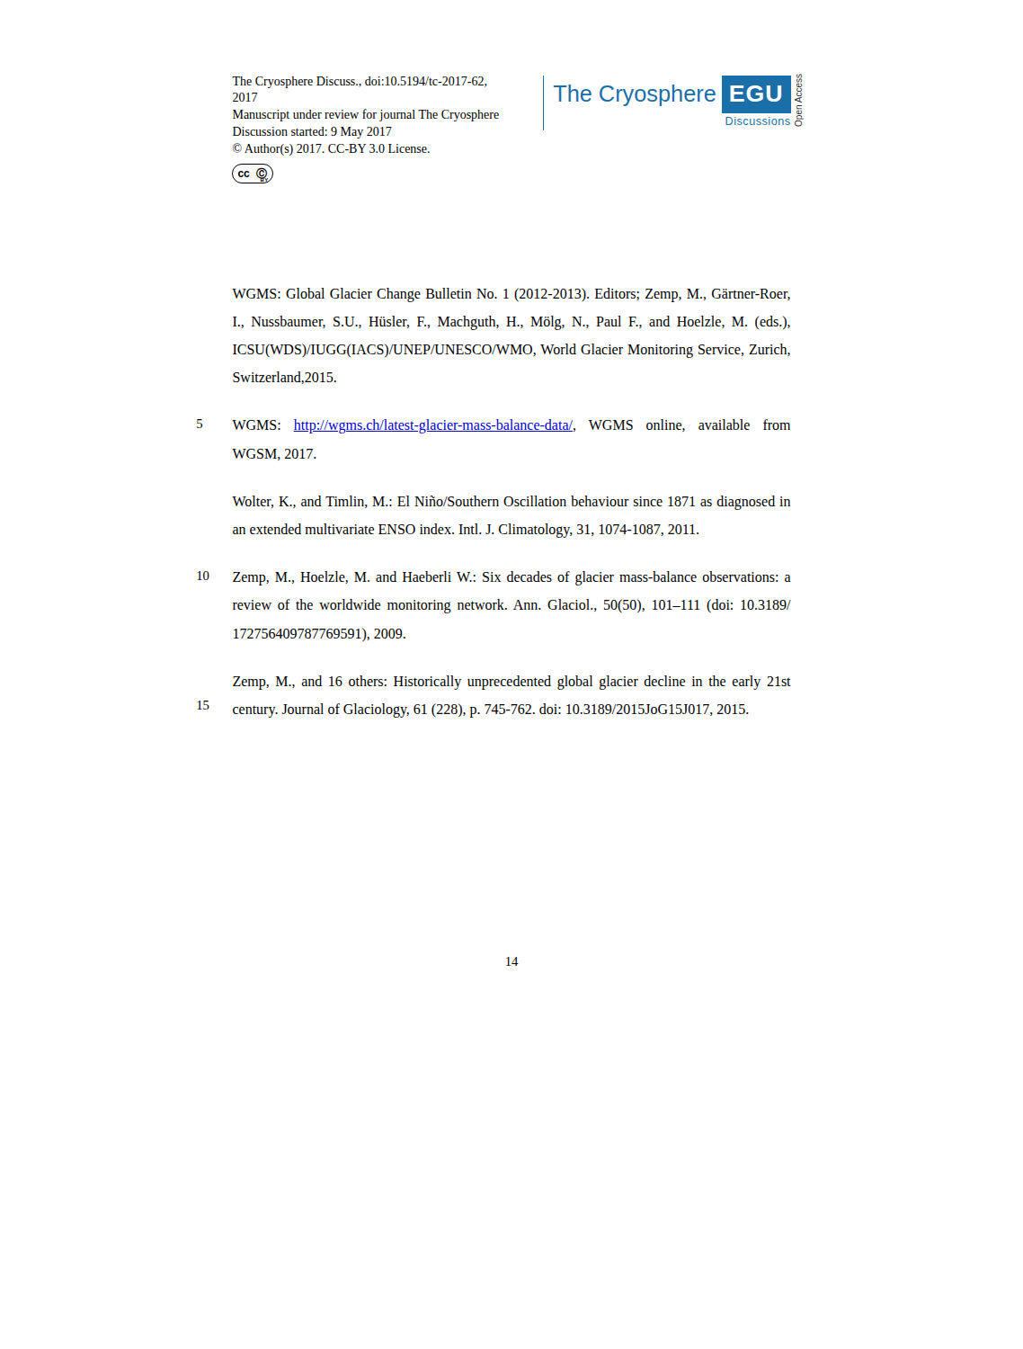The Cryosphere Discuss., doi:10.5194/tc-2017-62, 2017
Manuscript under review for journal The Cryosphere
Discussion started: 9 May 2017
© Author(s) 2017. CC-BY 3.0 License.
cc Ⓒ
Open Access The Cryosphere EGU
Discussions
WGMS: Global Glacier Change Bulletin No. 1 (2012-2013). Editors; Zemp, M., Gärtner-Roer, I., Nussbaumer, S.U., Hüsler, F., Machguth, H., Mölg, N., Paul F., and Hoelzle, M. (eds.), ICSU(WDS)/IUGG(IACS)/UNEP/UNESCO/WMO, World Glacier Monitoring Service, Zurich, Switzerland,2015.
5 WGMS: http://wgms.ch/latest-glacier-mass-balance-data/, WGMS online, available from WGSM, 2017.
Wolter, K., and Timlin, M.: El Niño/Southern Oscillation behaviour since 1871 as diagnosed in an extended multivariate ENSO index. Intl. J. Climatology, 31, 1074-1087, 2011.
10 Zemp, M., Hoelzle, M. and Haeberli W.: Six decades of glacier mass-balance observations: a review of the worldwide monitoring network. Ann. Glaciol., 50(50), 101–111 (doi: 10.3189/ 172756409787769591), 2009.
15 Zemp, M., and 16 others: Historically unprecedented global glacier decline in the early 21st century. Journal of Glaciology, 61 (228), p. 745-762. doi: 10.3189/2015JoG15J017, 2015.
14